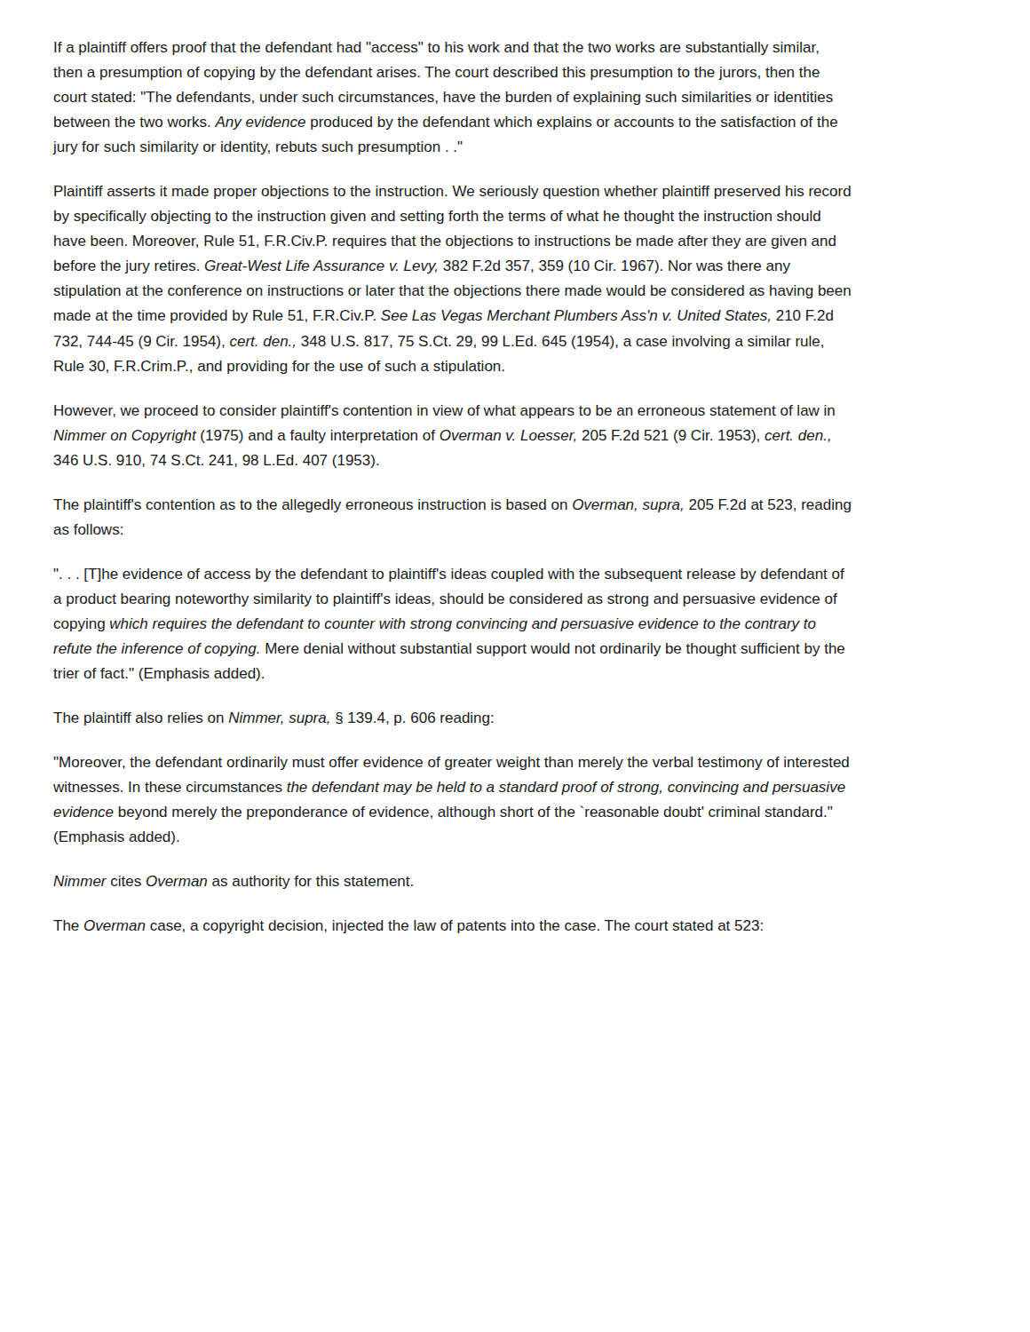If a plaintiff offers proof that the defendant had "access" to his work and that the two works are substantially similar, then a presumption of copying by the defendant arises. The court described this presumption to the jurors, then the court stated: "The defendants, under such circumstances, have the burden of explaining such similarities or identities between the two works. Any evidence produced by the defendant which explains or accounts to the satisfaction of the jury for such similarity or identity, rebuts such presumption . ."
Plaintiff asserts it made proper objections to the instruction. We seriously question whether plaintiff preserved his record by specifically objecting to the instruction given and setting forth the terms of what he thought the instruction should have been. Moreover, Rule 51, F.R.Civ.P. requires that the objections to instructions be made after they are given and before the jury retires. Great-West Life Assurance v. Levy, 382 F.2d 357, 359 (10 Cir. 1967). Nor was there any stipulation at the conference on instructions or later that the objections there made would be considered as having been made at the time provided by Rule 51, F.R.Civ.P. See Las Vegas Merchant Plumbers Ass'n v. United States, 210 F.2d 732, 744-45 (9 Cir. 1954), cert. den., 348 U.S. 817, 75 S.Ct. 29, 99 L.Ed. 645 (1954), a case involving a similar rule, Rule 30, F.R.Crim.P., and providing for the use of such a stipulation.
However, we proceed to consider plaintiff's contention in view of what appears to be an erroneous statement of law in Nimmer on Copyright (1975) and a faulty interpretation of Overman v. Loesser, 205 F.2d 521 (9 Cir. 1953), cert. den., 346 U.S. 910, 74 S.Ct. 241, 98 L.Ed. 407 (1953).
The plaintiff's contention as to the allegedly erroneous instruction is based on Overman, supra, 205 F.2d at 523, reading as follows:
". . . [T]he evidence of access by the defendant to plaintiff's ideas coupled with the subsequent release by defendant of a product bearing noteworthy similarity to plaintiff's ideas, should be considered as strong and persuasive evidence of copying which requires the defendant to counter with strong convincing and persuasive evidence to the contrary to refute the inference of copying. Mere denial without substantial support would not ordinarily be thought sufficient by the trier of fact." (Emphasis added).
The plaintiff also relies on Nimmer, supra, § 139.4, p. 606 reading:
"Moreover, the defendant ordinarily must offer evidence of greater weight than merely the verbal testimony of interested witnesses. In these circumstances the defendant may be held to a standard proof of strong, convincing and persuasive evidence beyond merely the preponderance of evidence, although short of the `reasonable doubt' criminal standard." (Emphasis added).
Nimmer cites Overman as authority for this statement.
The Overman case, a copyright decision, injected the law of patents into the case. The court stated at 523: